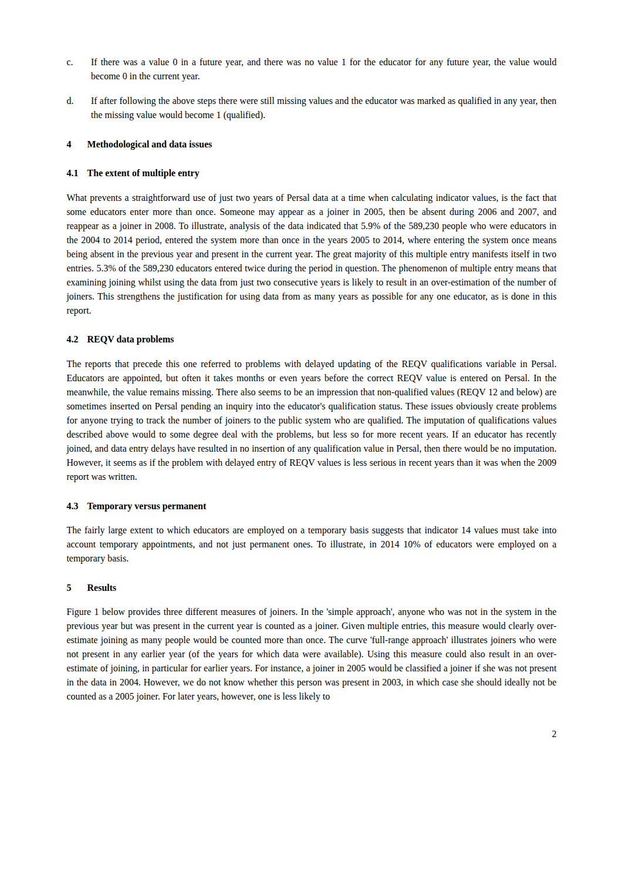c. If there was a value 0 in a future year, and there was no value 1 for the educator for any future year, the value would become 0 in the current year.
d. If after following the above steps there were still missing values and the educator was marked as qualified in any year, then the missing value would become 1 (qualified).
4 Methodological and data issues
4.1 The extent of multiple entry
What prevents a straightforward use of just two years of Persal data at a time when calculating indicator values, is the fact that some educators enter more than once. Someone may appear as a joiner in 2005, then be absent during 2006 and 2007, and reappear as a joiner in 2008. To illustrate, analysis of the data indicated that 5.9% of the 589,230 people who were educators in the 2004 to 2014 period, entered the system more than once in the years 2005 to 2014, where entering the system once means being absent in the previous year and present in the current year. The great majority of this multiple entry manifests itself in two entries. 5.3% of the 589,230 educators entered twice during the period in question. The phenomenon of multiple entry means that examining joining whilst using the data from just two consecutive years is likely to result in an over-estimation of the number of joiners. This strengthens the justification for using data from as many years as possible for any one educator, as is done in this report.
4.2 REQV data problems
The reports that precede this one referred to problems with delayed updating of the REQV qualifications variable in Persal. Educators are appointed, but often it takes months or even years before the correct REQV value is entered on Persal. In the meanwhile, the value remains missing. There also seems to be an impression that non-qualified values (REQV 12 and below) are sometimes inserted on Persal pending an inquiry into the educator's qualification status. These issues obviously create problems for anyone trying to track the number of joiners to the public system who are qualified. The imputation of qualifications values described above would to some degree deal with the problems, but less so for more recent years. If an educator has recently joined, and data entry delays have resulted in no insertion of any qualification value in Persal, then there would be no imputation. However, it seems as if the problem with delayed entry of REQV values is less serious in recent years than it was when the 2009 report was written.
4.3 Temporary versus permanent
The fairly large extent to which educators are employed on a temporary basis suggests that indicator 14 values must take into account temporary appointments, and not just permanent ones. To illustrate, in 2014 10% of educators were employed on a temporary basis.
5 Results
Figure 1 below provides three different measures of joiners. In the 'simple approach', anyone who was not in the system in the previous year but was present in the current year is counted as a joiner. Given multiple entries, this measure would clearly over-estimate joining as many people would be counted more than once. The curve 'full-range approach' illustrates joiners who were not present in any earlier year (of the years for which data were available). Using this measure could also result in an over-estimate of joining, in particular for earlier years. For instance, a joiner in 2005 would be classified a joiner if she was not present in the data in 2004. However, we do not know whether this person was present in 2003, in which case she should ideally not be counted as a 2005 joiner. For later years, however, one is less likely to
2